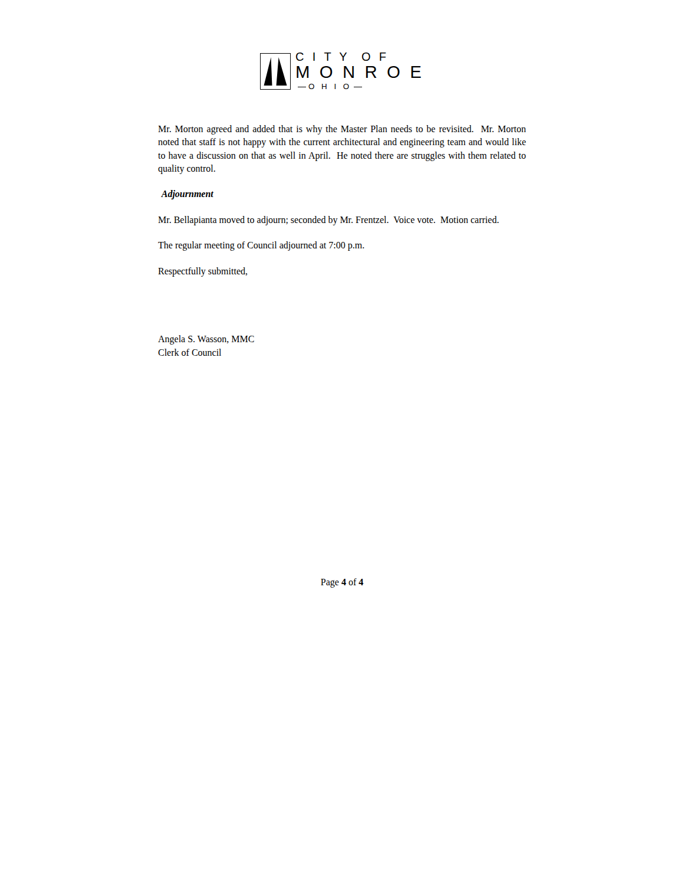C I T Y O F
M O N R O E
O H I O
Mr. Morton agreed and added that is why the Master Plan needs to be revisited. Mr. Morton noted that staff is not happy with the current architectural and engineering team and would like to have a discussion on that as well in April. He noted there are struggles with them related to quality control.
Adjournment
Mr. Bellapianta moved to adjourn; seconded by Mr. Frentzel. Voice vote. Motion carried.
The regular meeting of Council adjourned at 7:00 p.m.
Respectfully submitted,
Angela S. Wasson, MMC
Clerk of Council
Page 4 of 4